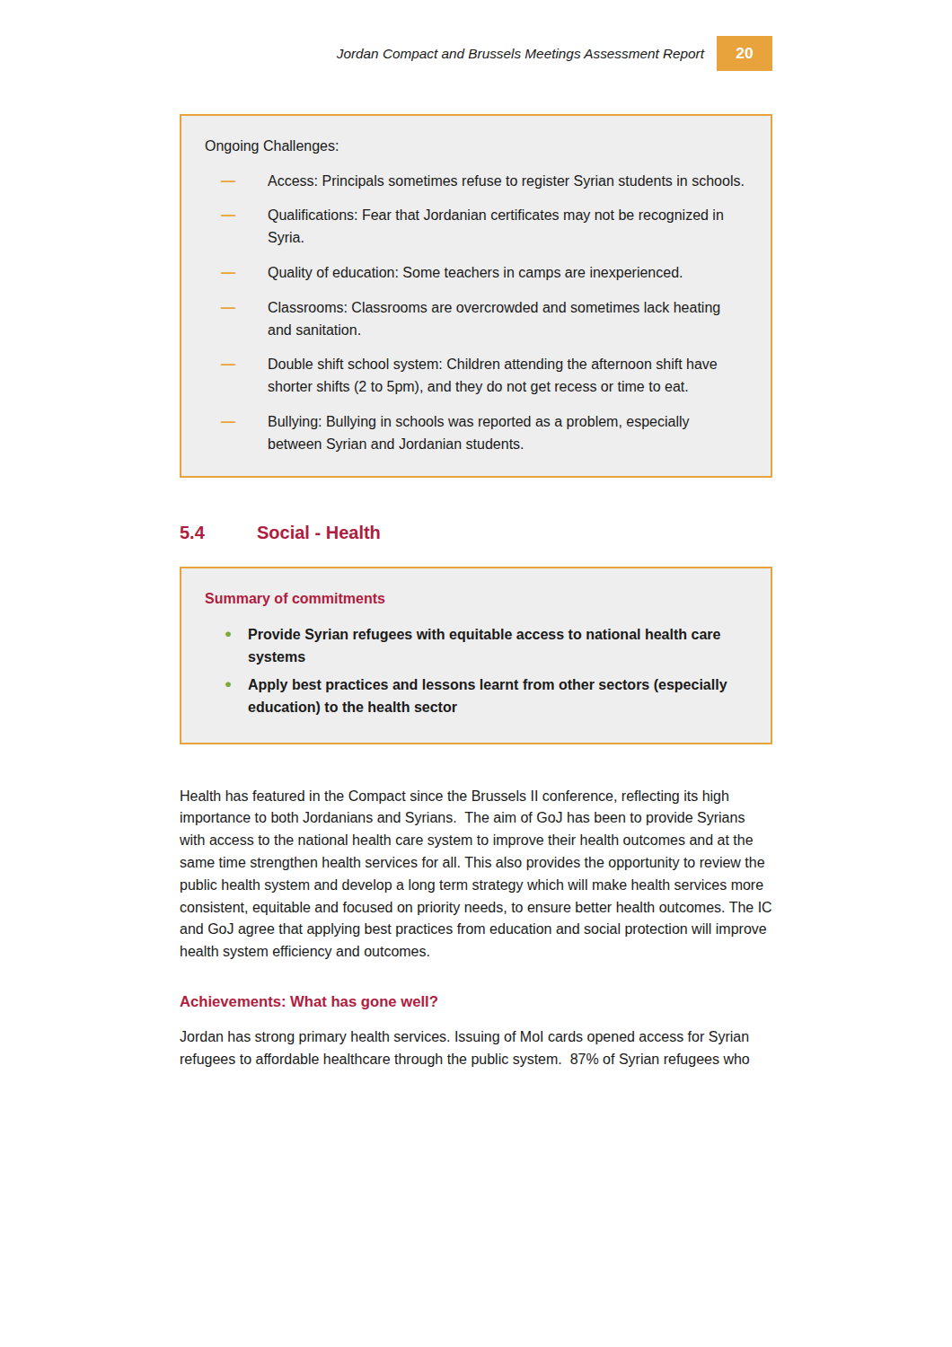Jordan Compact and Brussels Meetings Assessment Report
20
Ongoing Challenges:
Access: Principals sometimes refuse to register Syrian students in schools.
Qualifications: Fear that Jordanian certificates may not be recognized in Syria.
Quality of education: Some teachers in camps are inexperienced.
Classrooms: Classrooms are overcrowded and sometimes lack heating and sanitation.
Double shift school system: Children attending the afternoon shift have shorter shifts (2 to 5pm), and they do not get recess or time to eat.
Bullying: Bullying in schools was reported as a problem, especially between Syrian and Jordanian students.
5.4 Social - Health
Summary of commitments
Provide Syrian refugees with equitable access to national health care systems
Apply best practices and lessons learnt from other sectors (especially education) to the health sector
Health has featured in the Compact since the Brussels II conference, reflecting its high importance to both Jordanians and Syrians. The aim of GoJ has been to provide Syrians with access to the national health care system to improve their health outcomes and at the same time strengthen health services for all. This also provides the opportunity to review the public health system and develop a long term strategy which will make health services more consistent, equitable and focused on priority needs, to ensure better health outcomes. The IC and GoJ agree that applying best practices from education and social protection will improve health system efficiency and outcomes.
Achievements: What has gone well?
Jordan has strong primary health services. Issuing of MoI cards opened access for Syrian refugees to affordable healthcare through the public system. 87% of Syrian refugees who